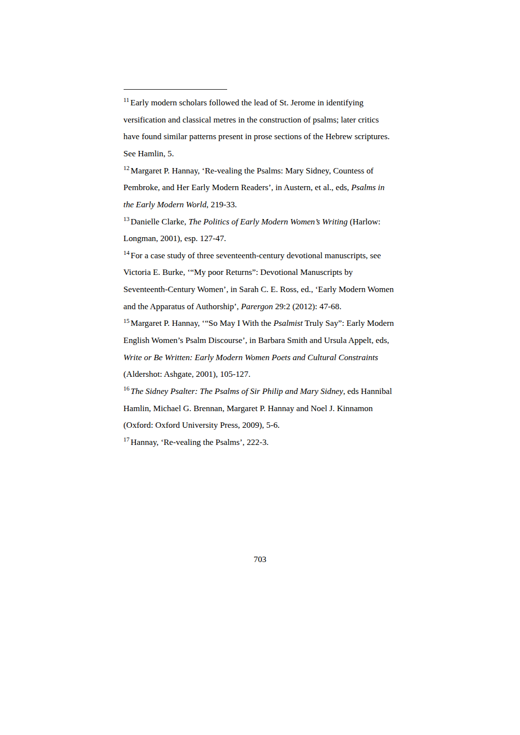11Early modern scholars followed the lead of St. Jerome in identifying versification and classical metres in the construction of psalms; later critics have found similar patterns present in prose sections of the Hebrew scriptures. See Hamlin, 5.
12Margaret P. Hannay, ‘Re-vealing the Psalms: Mary Sidney, Countess of Pembroke, and Her Early Modern Readers’, in Austern, et al., eds, Psalms in the Early Modern World, 219-33.
13Danielle Clarke, The Politics of Early Modern Women’s Writing (Harlow: Longman, 2001), esp. 127-47.
14For a case study of three seventeenth-century devotional manuscripts, see Victoria E. Burke, ‘“My poor Returns”: Devotional Manuscripts by Seventeenth-Century Women’, in Sarah C. E. Ross, ed., ‘Early Modern Women and the Apparatus of Authorship’, Parergon 29:2 (2012): 47-68.
15Margaret P. Hannay, ‘“So May I With the Psalmist Truly Say”: Early Modern English Women’s Psalm Discourse’, in Barbara Smith and Ursula Appelt, eds, Write or Be Written: Early Modern Women Poets and Cultural Constraints (Aldershot: Ashgate, 2001), 105-127.
16The Sidney Psalter: The Psalms of Sir Philip and Mary Sidney, eds Hannibal Hamlin, Michael G. Brennan, Margaret P. Hannay and Noel J. Kinnamon (Oxford: Oxford University Press, 2009), 5-6.
17Hannay, ‘Re-vealing the Psalms’, 222-3.
703